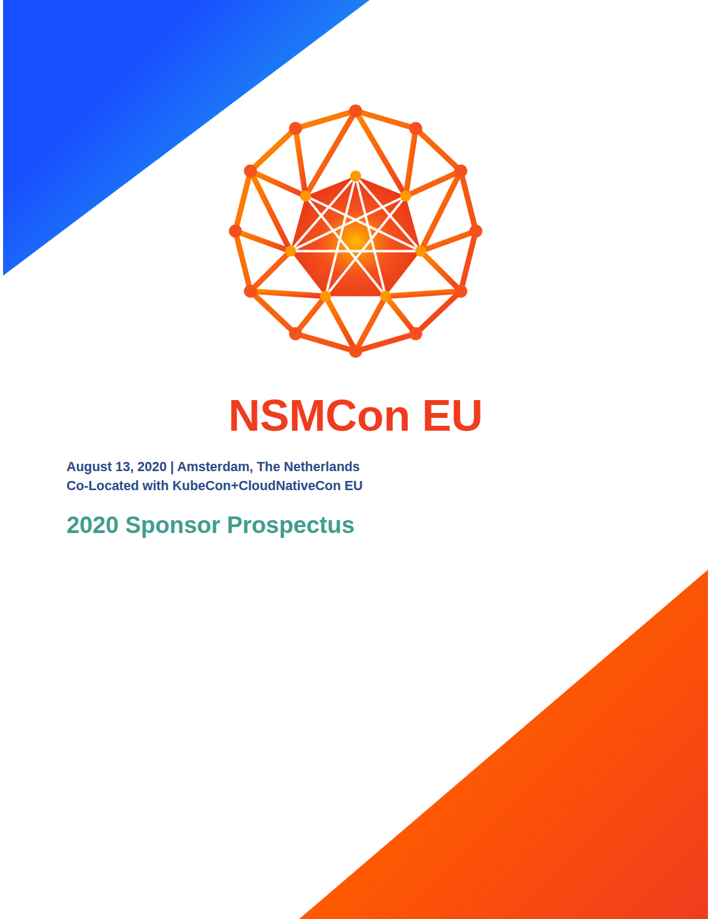NSMCon EU
August 13, 2020 | Amsterdam, The Netherlands
Co-Located with KubeCon+CloudNativeCon EU
2020 Sponsor Prospectus